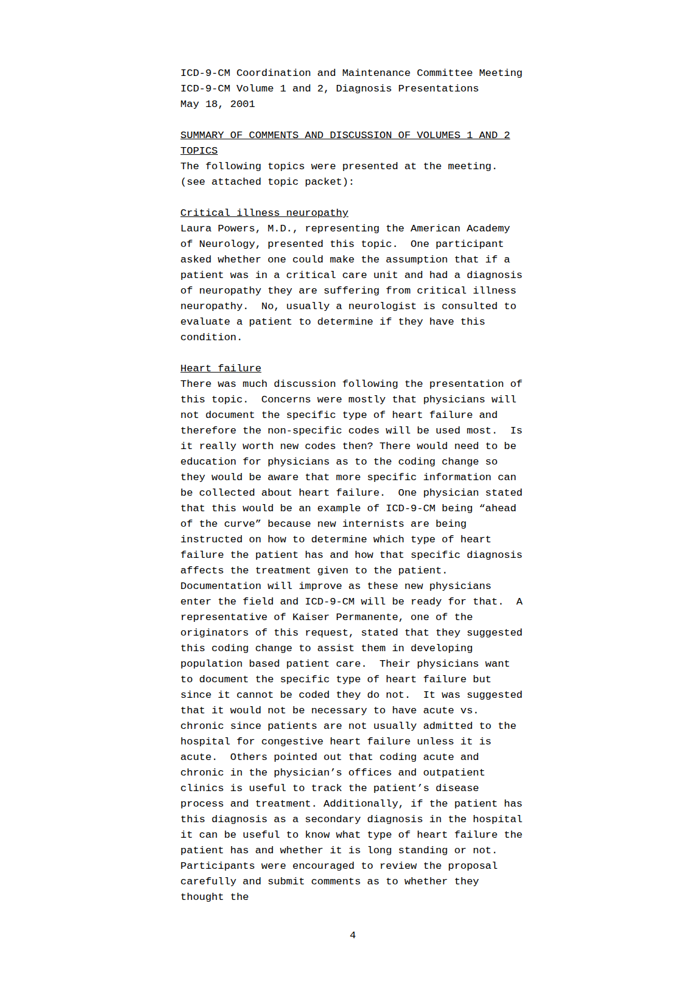ICD-9-CM Coordination and Maintenance Committee Meeting
ICD-9-CM Volume 1 and 2, Diagnosis Presentations
May 18, 2001
SUMMARY OF COMMENTS AND DISCUSSION OF VOLUMES 1 AND 2 TOPICS
The following topics were presented at the meeting. (see attached topic packet):
Critical illness neuropathy
Laura Powers, M.D., representing the American Academy of Neurology, presented this topic. One participant asked whether one could make the assumption that if a patient was in a critical care unit and had a diagnosis of neuropathy they are suffering from critical illness neuropathy. No, usually a neurologist is consulted to evaluate a patient to determine if they have this condition.
Heart failure
There was much discussion following the presentation of this topic. Concerns were mostly that physicians will not document the specific type of heart failure and therefore the non-specific codes will be used most. Is it really worth new codes then? There would need to be education for physicians as to the coding change so they would be aware that more specific information can be collected about heart failure. One physician stated that this would be an example of ICD-9-CM being “ahead of the curve” because new internists are being instructed on how to determine which type of heart failure the patient has and how that specific diagnosis affects the treatment given to the patient. Documentation will improve as these new physicians enter the field and ICD-9-CM will be ready for that. A representative of Kaiser Permanente, one of the originators of this request, stated that they suggested this coding change to assist them in developing population based patient care. Their physicians want to document the specific type of heart failure but since it cannot be coded they do not. It was suggested that it would not be necessary to have acute vs. chronic since patients are not usually admitted to the hospital for congestive heart failure unless it is acute. Others pointed out that coding acute and chronic in the physician’s offices and outpatient clinics is useful to track the patient’s disease process and treatment. Additionally, if the patient has this diagnosis as a secondary diagnosis in the hospital it can be useful to know what type of heart failure the patient has and whether it is long standing or not. Participants were encouraged to review the proposal carefully and submit comments as to whether they thought the
4